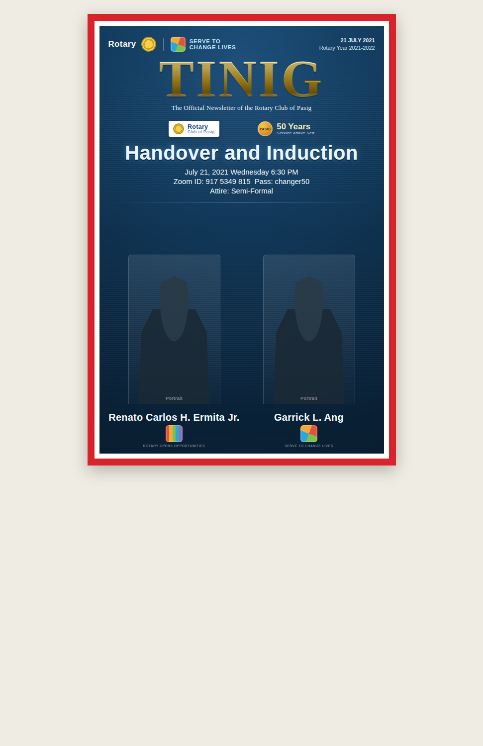Rotary
Serve to Change Lives
21 JULY 2021
Rotary Year 2021-2022
TINIG
The Official Newsletter of the Rotary Club of Pasig
Rotary Club of Pasig
PASIG 50 Years Service above Self
Handover and Induction
July 21, 2021 Wednesday 6:30 PM
Zoom ID: 917 5349 815 Pass: changer50
Attire: Semi-Formal
Portrait
Renato Carlos H. Ermita Jr.
Rotary Opens Opportunities
Portrait
Garrick L. Ang
Serve to Change Lives